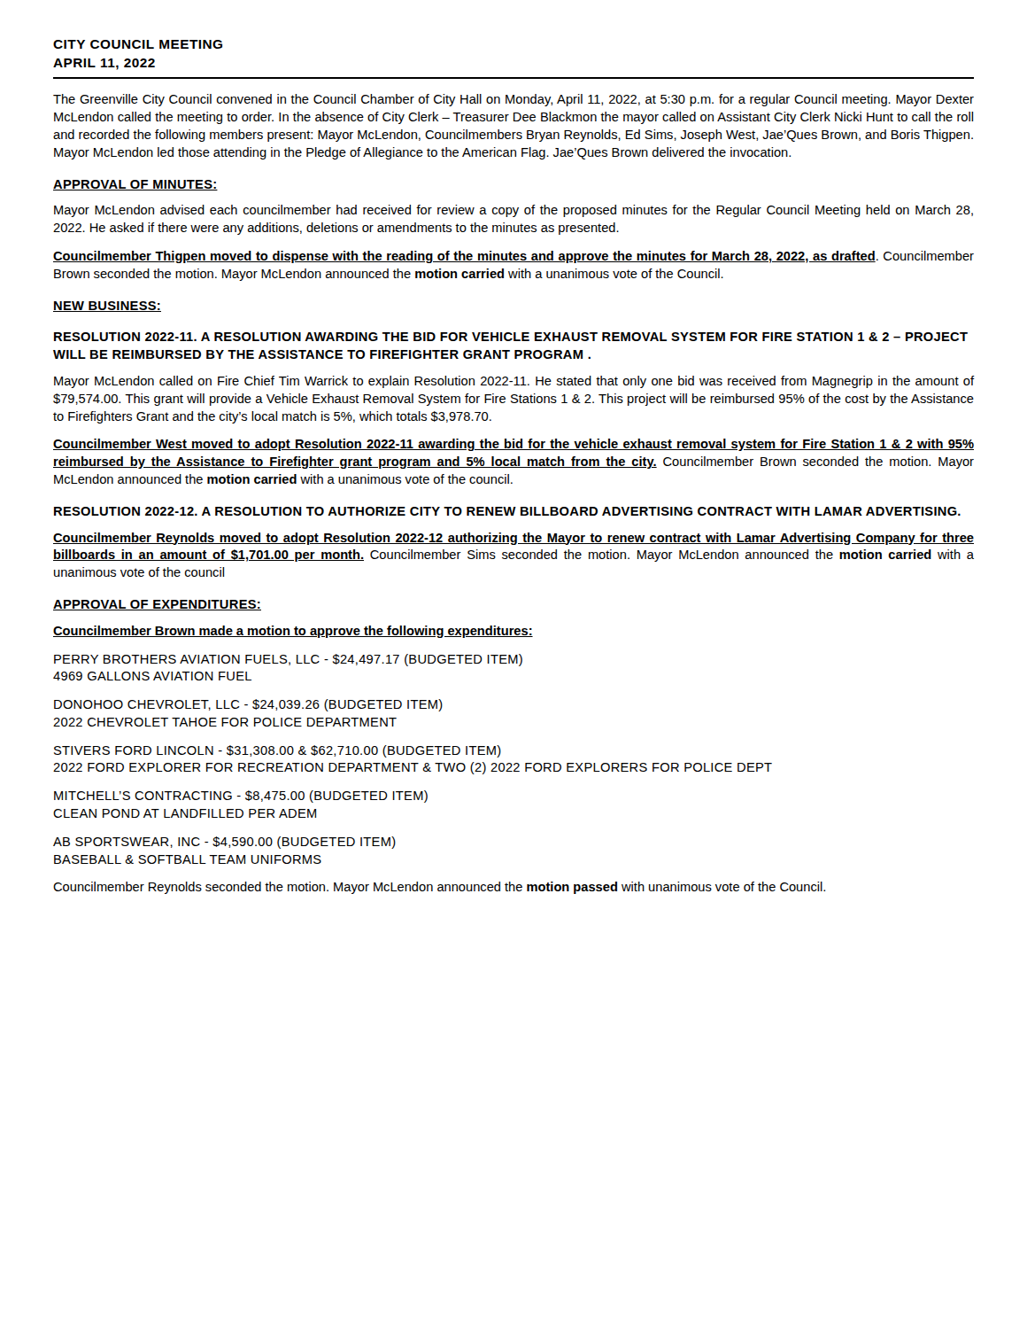CITY COUNCIL MEETING
APRIL 11, 2022
The Greenville City Council convened in the Council Chamber of City Hall on Monday, April 11, 2022, at 5:30 p.m. for a regular Council meeting. Mayor Dexter McLendon called the meeting to order. In the absence of City Clerk – Treasurer Dee Blackmon the mayor called on Assistant City Clerk Nicki Hunt to call the roll and recorded the following members present: Mayor McLendon, Councilmembers Bryan Reynolds, Ed Sims, Joseph West, Jae’Ques Brown, and Boris Thigpen. Mayor McLendon led those attending in the Pledge of Allegiance to the American Flag. Jae’Ques Brown delivered the invocation.
APPROVAL OF MINUTES:
Mayor McLendon advised each councilmember had received for review a copy of the proposed minutes for the Regular Council Meeting held on March 28, 2022. He asked if there were any additions, deletions or amendments to the minutes as presented.
Councilmember Thigpen moved to dispense with the reading of the minutes and approve the minutes for March 28, 2022, as drafted. Councilmember Brown seconded the motion. Mayor McLendon announced the motion carried with a unanimous vote of the Council.
NEW BUSINESS:
RESOLUTION 2022-11. A RESOLUTION AWARDING THE BID FOR VEHICLE EXHAUST REMOVAL SYSTEM FOR FIRE STATION 1 & 2 – PROJECT WILL BE REIMBURSED BY THE ASSISTANCE TO FIREFIGHTER GRANT PROGRAM .
Mayor McLendon called on Fire Chief Tim Warrick to explain Resolution 2022-11. He stated that only one bid was received from Magnegrip in the amount of $79,574.00. This grant will provide a Vehicle Exhaust Removal System for Fire Stations 1 & 2. This project will be reimbursed 95% of the cost by the Assistance to Firefighters Grant and the city’s local match is 5%, which totals $3,978.70.
Councilmember West moved to adopt Resolution 2022-11 awarding the bid for the vehicle exhaust removal system for Fire Station 1 & 2 with 95% reimbursed by the Assistance to Firefighter grant program and 5% local match from the city. Councilmember Brown seconded the motion. Mayor McLendon announced the motion carried with a unanimous vote of the council.
RESOLUTION 2022-12. A RESOLUTION TO AUTHORIZE CITY TO RENEW BILLBOARD ADVERTISING CONTRACT WITH LAMAR ADVERTISING.
Councilmember Reynolds moved to adopt Resolution 2022-12 authorizing the Mayor to renew contract with Lamar Advertising Company for three billboards in an amount of $1,701.00 per month. Councilmember Sims seconded the motion. Mayor McLendon announced the motion carried with a unanimous vote of the council
APPROVAL OF EXPENDITURES:
Councilmember Brown made a motion to approve the following expenditures:
PERRY BROTHERS AVIATION FUELS, LLC - $24,497.17 (BUDGETED ITEM) 4969 GALLONS AVIATION FUEL
DONOHOO CHEVROLET, LLC - $24,039.26 (BUDGETED ITEM) 2022 CHEVROLET TAHOE FOR POLICE DEPARTMENT
STIVERS FORD LINCOLN - $31,308.00 & $62,710.00 (BUDGETED ITEM) 2022 FORD EXPLORER FOR RECREATION DEPARTMENT & TWO (2) 2022 FORD EXPLORERS FOR POLICE DEPT
MITCHELL’S CONTRACTING - $8,475.00 (BUDGETED ITEM) CLEAN POND AT LANDFILLED PER ADEM
AB SPORTSWEAR, INC - $4,590.00 (BUDGETED ITEM) BASEBALL & SOFTBALL TEAM UNIFORMS
Councilmember Reynolds seconded the motion. Mayor McLendon announced the motion passed with unanimous vote of the Council.